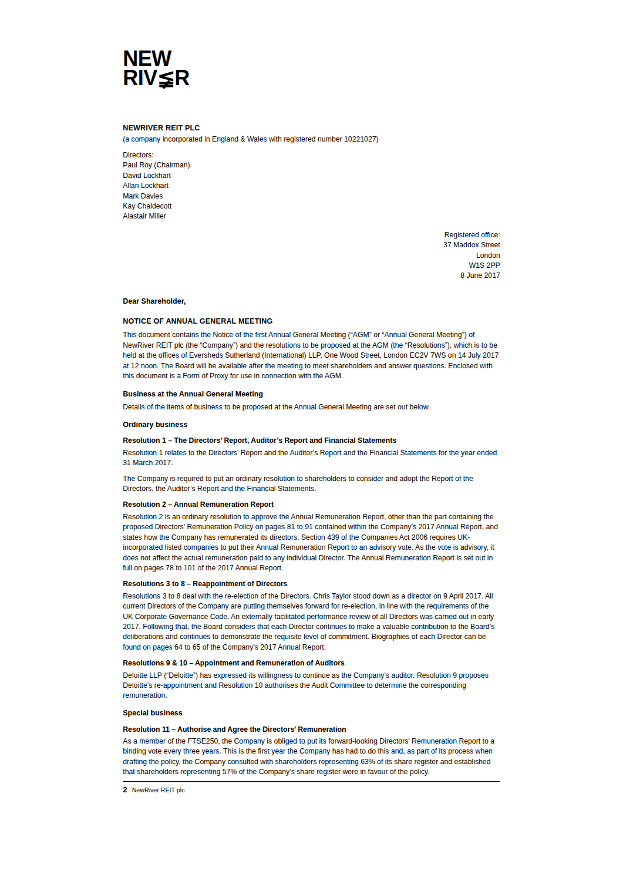NEW RIV≨R
NEWRIVER REIT PLC
(a company incorporated in England & Wales with registered number 10221027)
Directors:
Paul Roy (Chairman)
David Lockhart
Allan Lockhart
Mark Davies
Kay Chaldecott
Alastair Miller
Registered office:
37 Maddox Street
London
W1S 2PP
8 June 2017
Dear Shareholder,
NOTICE OF ANNUAL GENERAL MEETING
This document contains the Notice of the first Annual General Meeting (“AGM” or “Annual General Meeting”) of NewRiver REIT plc (the “Company”) and the resolutions to be proposed at the AGM (the “Resolutions”), which is to be held at the offices of Eversheds Sutherland (International) LLP, One Wood Street, London EC2V 7WS on 14 July 2017 at 12 noon. The Board will be available after the meeting to meet shareholders and answer questions. Enclosed with this document is a Form of Proxy for use in connection with the AGM.
Business at the Annual General Meeting
Details of the items of business to be proposed at the Annual General Meeting are set out below.
Ordinary business
Resolution 1 – The Directors’ Report, Auditor’s Report and Financial Statements
Resolution 1 relates to the Directors’ Report and the Auditor’s Report and the Financial Statements for the year ended 31 March 2017.
The Company is required to put an ordinary resolution to shareholders to consider and adopt the Report of the Directors, the Auditor’s Report and the Financial Statements.
Resolution 2 – Annual Remuneration Report
Resolution 2 is an ordinary resolution to approve the Annual Remuneration Report, other than the part containing the proposed Directors’ Remuneration Policy on pages 81 to 91 contained within the Company’s 2017 Annual Report, and states how the Company has remunerated its directors. Section 439 of the Companies Act 2006 requires UK-incorporated listed companies to put their Annual Remuneration Report to an advisory vote. As the vote is advisory, it does not affect the actual remuneration paid to any individual Director. The Annual Remuneration Report is set out in full on pages 78 to 101 of the 2017 Annual Report.
Resolutions 3 to 8 – Reappointment of Directors
Resolutions 3 to 8 deal with the re-election of the Directors. Chris Taylor stood down as a director on 9 April 2017. All current Directors of the Company are putting themselves forward for re-election, in line with the requirements of the UK Corporate Governance Code. An externally facilitated performance review of all Directors was carried out in early 2017. Following that, the Board considers that each Director continues to make a valuable contribution to the Board’s deliberations and continues to demonstrate the requisite level of commitment. Biographies of each Director can be found on pages 64 to 65 of the Company’s 2017 Annual Report.
Resolutions 9 & 10 – Appointment and Remuneration of Auditors
Deloitte LLP (“Deloitte”) has expressed its willingness to continue as the Company’s auditor. Resolution 9 proposes Deloitte’s re-appointment and Resolution 10 authorises the Audit Committee to determine the corresponding remuneration.
Special business
Resolution 11 – Authorise and Agree the Directors’ Remuneration
As a member of the FTSE250, the Company is obliged to put its forward-looking Directors’ Remuneration Report to a binding vote every three years. This is the first year the Company has had to do this and, as part of its process when drafting the policy, the Company consulted with shareholders representing 63% of its share register and established that shareholders representing 57% of the Company’s share register were in favour of the policy.
2 NewRiver REIT plc